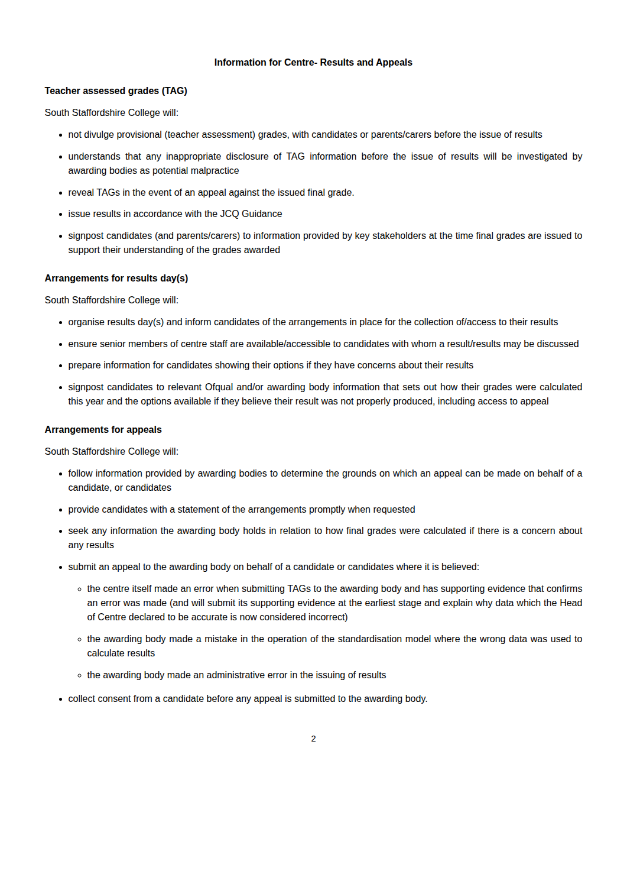Information for Centre- Results and Appeals
Teacher assessed grades (TAG)
South Staffordshire College will:
not divulge provisional (teacher assessment) grades, with candidates or parents/carers before the issue of results
understands that any inappropriate disclosure of TAG information before the issue of results will be investigated by awarding bodies as potential malpractice
reveal TAGs in the event of an appeal against the issued final grade.
issue results in accordance with the JCQ Guidance
signpost candidates (and parents/carers) to information provided by key stakeholders at the time final grades are issued to support their understanding of the grades awarded
Arrangements for results day(s)
South Staffordshire College will:
organise results day(s) and inform candidates of the arrangements in place for the collection of/access to their results
ensure senior members of centre staff are available/accessible to candidates with whom a result/results may be discussed
prepare information for candidates showing their options if they have concerns about their results
signpost candidates to relevant Ofqual and/or awarding body information that sets out how their grades were calculated this year and the options available if they believe their result was not properly produced, including access to appeal
Arrangements for appeals
South Staffordshire College will:
follow information provided by awarding bodies to determine the grounds on which an appeal can be made on behalf of a candidate, or candidates
provide candidates with a statement of the arrangements promptly when requested
seek any information the awarding body holds in relation to how final grades were calculated if there is a concern about any results
submit an appeal to the awarding body on behalf of a candidate or candidates where it is believed:
the centre itself made an error when submitting TAGs to the awarding body and has supporting evidence that confirms an error was made (and will submit its supporting evidence at the earliest stage and explain why data which the Head of Centre declared to be accurate is now considered incorrect)
the awarding body made a mistake in the operation of the standardisation model where the wrong data was used to calculate results
the awarding body made an administrative error in the issuing of results
collect consent from a candidate before any appeal is submitted to the awarding body.
2